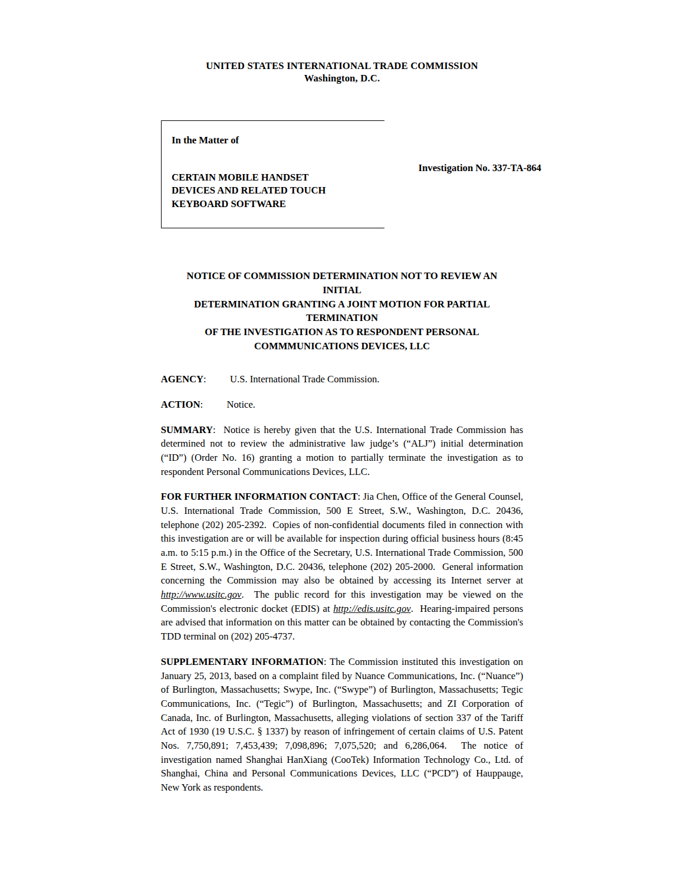UNITED STATES INTERNATIONAL TRADE COMMISSION Washington, D.C.
In the Matter of
CERTAIN MOBILE HANDSET
DEVICES AND RELATED TOUCH
KEYBOARD SOFTWARE
Investigation No. 337-TA-864
NOTICE OF COMMISSION DETERMINATION NOT TO REVIEW AN INITIAL
DETERMINATION GRANTING A JOINT MOTION FOR PARTIAL TERMINATION
OF THE INVESTIGATION AS TO RESPONDENT PERSONAL
COMMMUNICATIONS DEVICES, LLC
AGENCY: U.S. International Trade Commission.
ACTION: Notice.
SUMMARY: Notice is hereby given that the U.S. International Trade Commission has determined not to review the administrative law judge’s (“ALJ”) initial determination (“ID”) (Order No. 16) granting a motion to partially terminate the investigation as to respondent Personal Communications Devices, LLC.
FOR FURTHER INFORMATION CONTACT: Jia Chen, Office of the General Counsel, U.S. International Trade Commission, 500 E Street, S.W., Washington, D.C. 20436, telephone (202) 205-2392. Copies of non-confidential documents filed in connection with this investigation are or will be available for inspection during official business hours (8:45 a.m. to 5:15 p.m.) in the Office of the Secretary, U.S. International Trade Commission, 500 E Street, S.W., Washington, D.C. 20436, telephone (202) 205-2000. General information concerning the Commission may also be obtained by accessing its Internet server at http://www.usitc.gov. The public record for this investigation may be viewed on the Commission's electronic docket (EDIS) at http://edis.usitc.gov. Hearing-impaired persons are advised that information on this matter can be obtained by contacting the Commission's TDD terminal on (202) 205-4737.
SUPPLEMENTARY INFORMATION: The Commission instituted this investigation on January 25, 2013, based on a complaint filed by Nuance Communications, Inc. (“Nuance”) of Burlington, Massachusetts; Swype, Inc. (“Swype”) of Burlington, Massachusetts; Tegic Communications, Inc. (“Tegic”) of Burlington, Massachusetts; and ZI Corporation of Canada, Inc. of Burlington, Massachusetts, alleging violations of section 337 of the Tariff Act of 1930 (19 U.S.C. § 1337) by reason of infringement of certain claims of U.S. Patent Nos. 7,750,891; 7,453,439; 7,098,896; 7,075,520; and 6,286,064. The notice of investigation named Shanghai HanXiang (CooTek) Information Technology Co., Ltd. of Shanghai, China and Personal Communications Devices, LLC (“PCD”) of Hauppauge, New York as respondents.